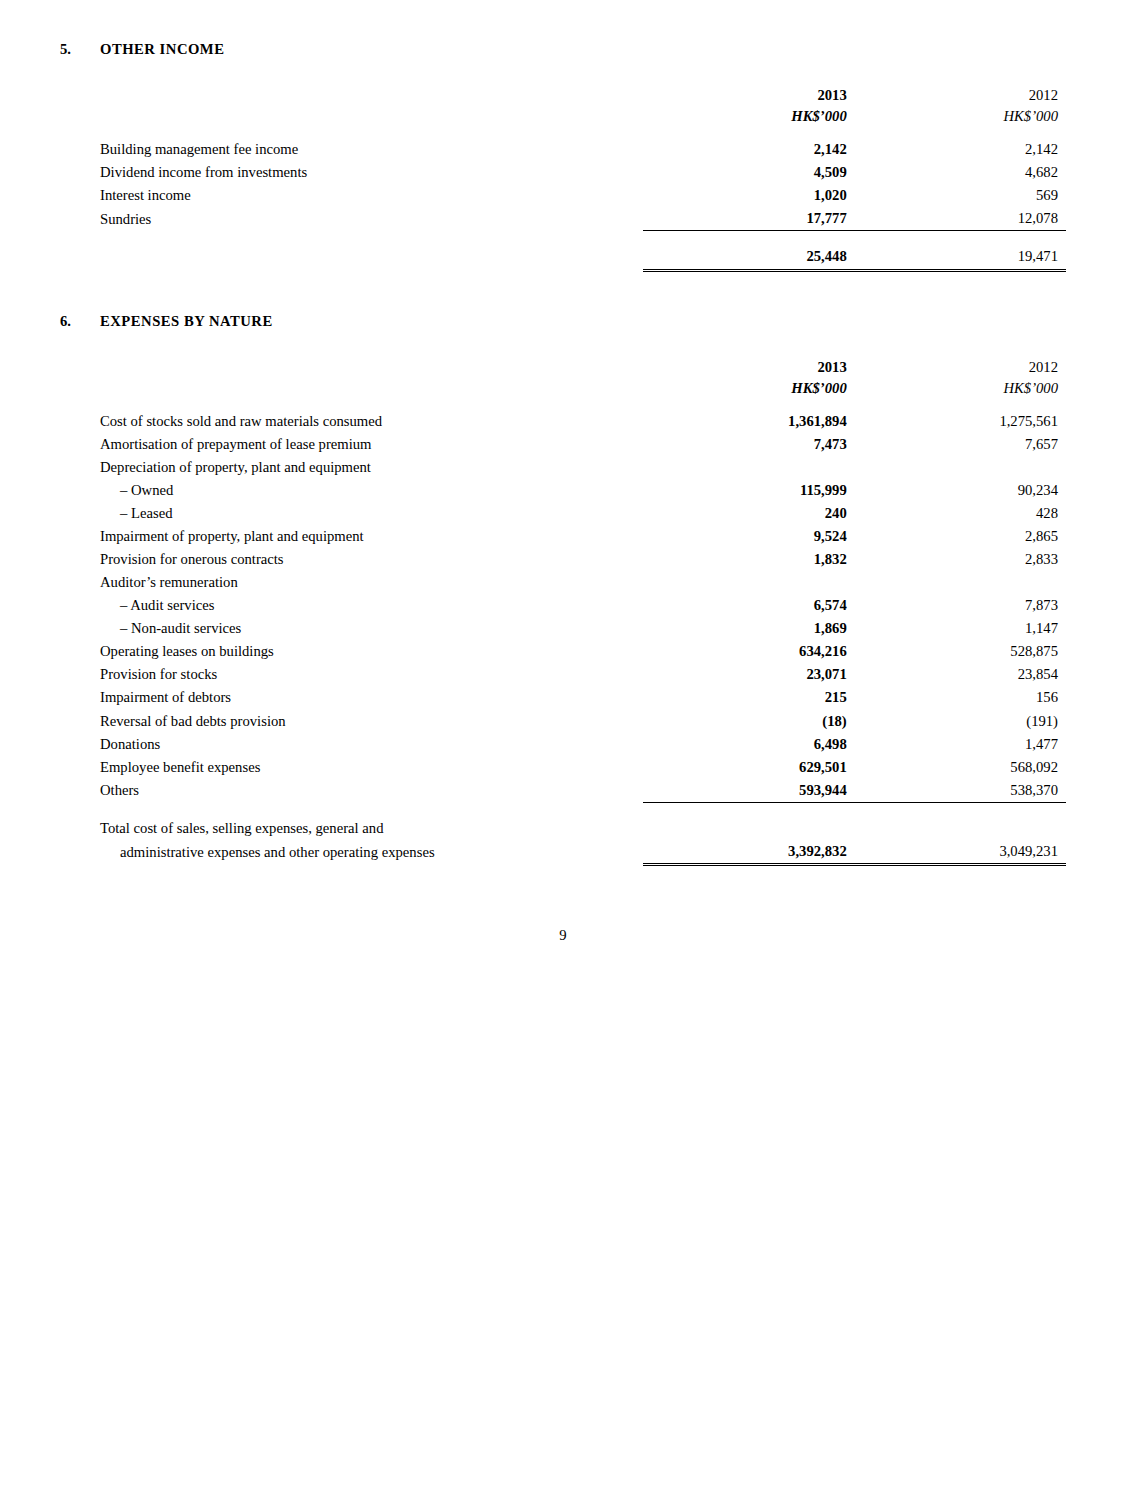5. OTHER INCOME
| | 2013 | 2012 |
| | HK$’000 | HK$’000 |
| Building management fee income | 2,142 | 2,142 |
| Dividend income from investments | 4,509 | 4,682 |
| Interest income | 1,020 | 569 |
| Sundries | 17,777 | 12,078 |
| | 25,448 | 19,471 |
6. EXPENSES BY NATURE
| | 2013 | 2012 |
| | HK$’000 | HK$’000 |
| Cost of stocks sold and raw materials consumed | 1,361,894 | 1,275,561 |
| Amortisation of prepayment of lease premium | 7,473 | 7,657 |
| Depreciation of property, plant and equipment | | |
| – Owned | 115,999 | 90,234 |
| – Leased | 240 | 428 |
| Impairment of property, plant and equipment | 9,524 | 2,865 |
| Provision for onerous contracts | 1,832 | 2,833 |
| Auditor’s remuneration | | |
| – Audit services | 6,574 | 7,873 |
| – Non-audit services | 1,869 | 1,147 |
| Operating leases on buildings | 634,216 | 528,875 |
| Provision for stocks | 23,071 | 23,854 |
| Impairment of debtors | 215 | 156 |
| Reversal of bad debts provision | (18) | (191) |
| Donations | 6,498 | 1,477 |
| Employee benefit expenses | 629,501 | 568,092 |
| Others | 593,944 | 538,370 |
| Total cost of sales, selling expenses, general and | | |
| administrative expenses and other operating expenses | 3,392,832 | 3,049,231 |
9